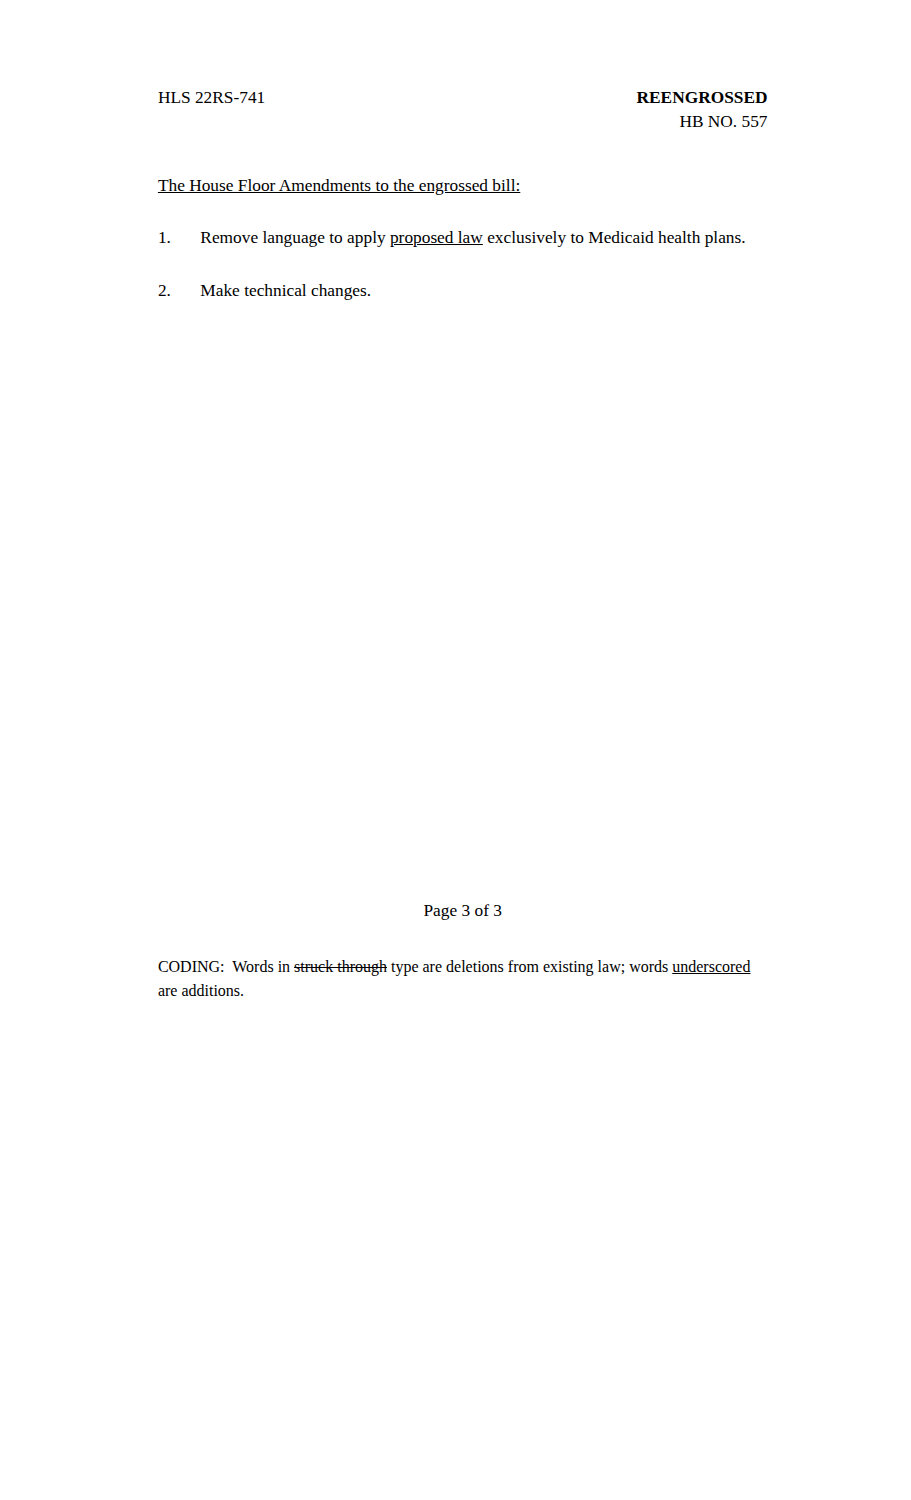HLS 22RS-741
REENGROSSED
HB NO. 557
The House Floor Amendments to the engrossed bill:
1. Remove language to apply proposed law exclusively to Medicaid health plans.
2. Make technical changes.
Page 3 of 3
CODING: Words in struck through type are deletions from existing law; words underscored are additions.